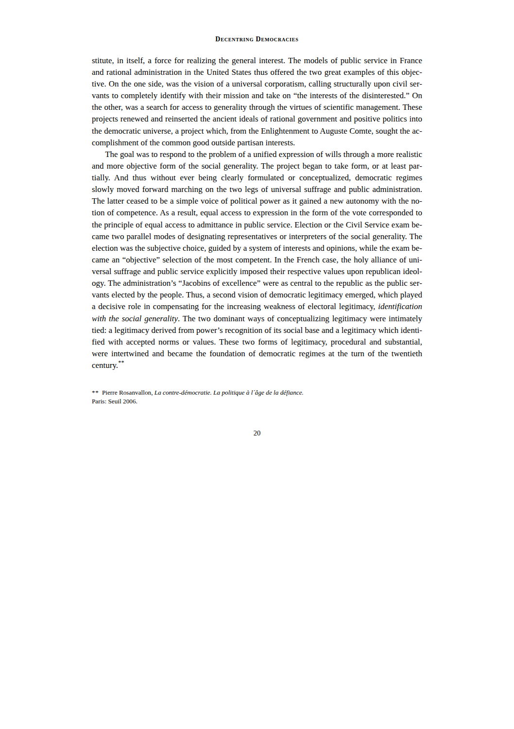Decentring Democracies
stitute, in itself, a force for realizing the general interest. The models of public service in France and rational administration in the United States thus offered the two great examples of this objective. On the one side, was the vision of a universal corporatism, calling structurally upon civil servants to completely identify with their mission and take on “the interests of the disinterested.” On the other, was a search for access to generality through the virtues of scientific management. These projects renewed and reinserted the ancient ideals of rational government and positive politics into the democratic universe, a project which, from the Enlightenment to Auguste Comte, sought the accomplishment of the common good outside partisan interests.
The goal was to respond to the problem of a unified expression of wills through a more realistic and more objective form of the social generality. The project began to take form, or at least partially. And thus without ever being clearly formulated or conceptualized, democratic regimes slowly moved forward marching on the two legs of universal suffrage and public administration. The latter ceased to be a simple voice of political power as it gained a new autonomy with the notion of competence. As a result, equal access to expression in the form of the vote corresponded to the principle of equal access to admittance in public service. Election or the Civil Service exam became two parallel modes of designating representatives or interpreters of the social generality. The election was the subjective choice, guided by a system of interests and opinions, while the exam became an “objective” selection of the most competent. In the French case, the holy alliance of universal suffrage and public service explicitly imposed their respective values upon republican ideology. The administration’s “Jacobins of excellence” were as central to the republic as the public servants elected by the people. Thus, a second vision of democratic legitimacy emerged, which played a decisive role in compensating for the increasing weakness of electoral legitimacy, identification with the social generality. The two dominant ways of conceptualizing legitimacy were intimately tied: a legitimacy derived from power’s recognition of its social base and a legitimacy which identified with accepted norms or values. These two forms of legitimacy, procedural and substantial, were intertwined and became the foundation of democratic regimes at the turn of the twentieth century.**
** Pierre Rosanvallon, La contre-démocratie. La politique à l´âge de la défiance.
Paris: Seuil 2006.
20